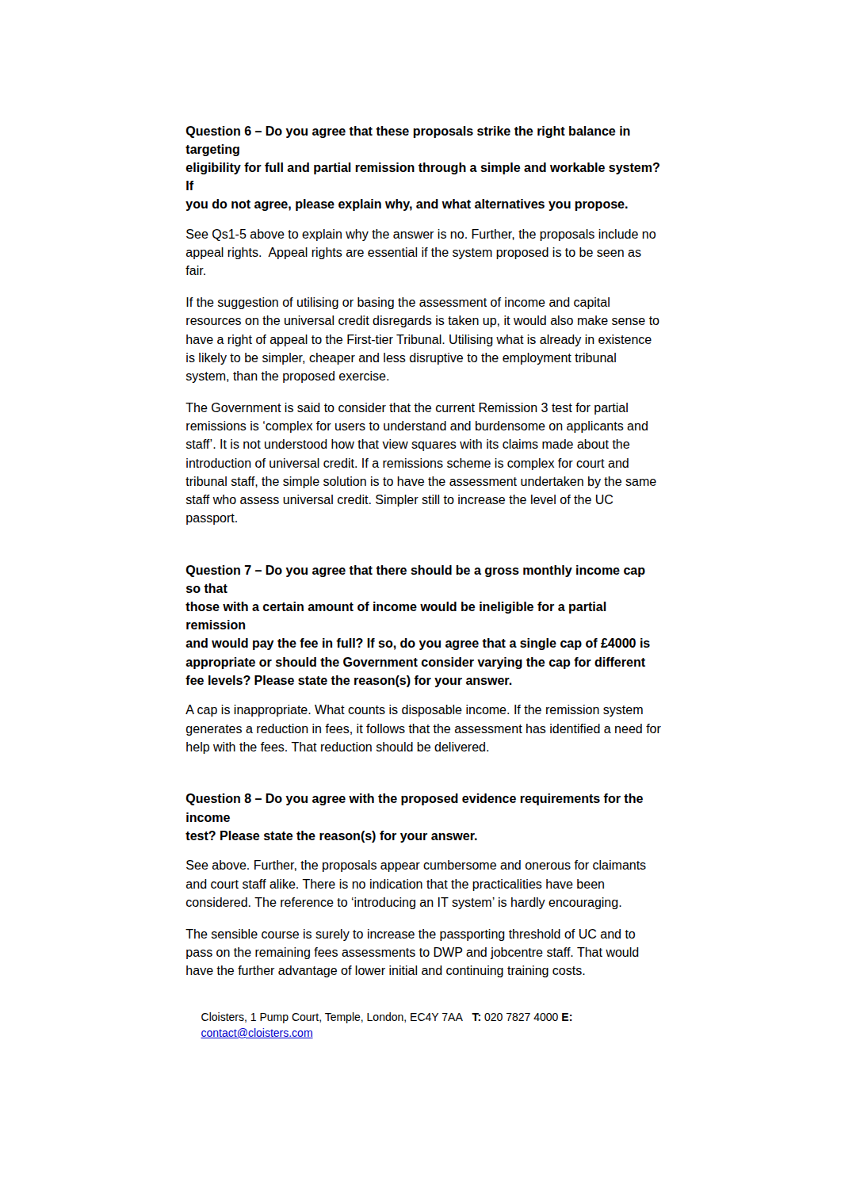Question 6 – Do you agree that these proposals strike the right balance in targeting
eligibility for full and partial remission through a simple and workable system? If
you do not agree, please explain why, and what alternatives you propose.
See Qs1-5 above to explain why the answer is no. Further, the proposals include no appeal rights. Appeal rights are essential if the system proposed is to be seen as fair.
If the suggestion of utilising or basing the assessment of income and capital resources on the universal credit disregards is taken up, it would also make sense to have a right of appeal to the First-tier Tribunal. Utilising what is already in existence is likely to be simpler, cheaper and less disruptive to the employment tribunal system, than the proposed exercise.
The Government is said to consider that the current Remission 3 test for partial remissions is ‘complex for users to understand and burdensome on applicants and staff’. It is not understood how that view squares with its claims made about the introduction of universal credit. If a remissions scheme is complex for court and tribunal staff, the simple solution is to have the assessment undertaken by the same staff who assess universal credit. Simpler still to increase the level of the UC passport.
Question 7 – Do you agree that there should be a gross monthly income cap so that
those with a certain amount of income would be ineligible for a partial remission
and would pay the fee in full? If so, do you agree that a single cap of £4000 is appropriate or should the Government consider varying the cap for different fee levels? Please state the reason(s) for your answer.
A cap is inappropriate. What counts is disposable income. If the remission system generates a reduction in fees, it follows that the assessment has identified a need for help with the fees. That reduction should be delivered.
Question 8 – Do you agree with the proposed evidence requirements for the income
test? Please state the reason(s) for your answer.
See above. Further, the proposals appear cumbersome and onerous for claimants and court staff alike. There is no indication that the practicalities have been considered. The reference to ‘introducing an IT system’ is hardly encouraging.
The sensible course is surely to increase the passporting threshold of UC and to pass on the remaining fees assessments to DWP and jobcentre staff. That would have the further advantage of lower initial and continuing training costs.
Cloisters, 1 Pump Court, Temple, London, EC4Y 7AA T: 020 7827 4000 E: contact@cloisters.com